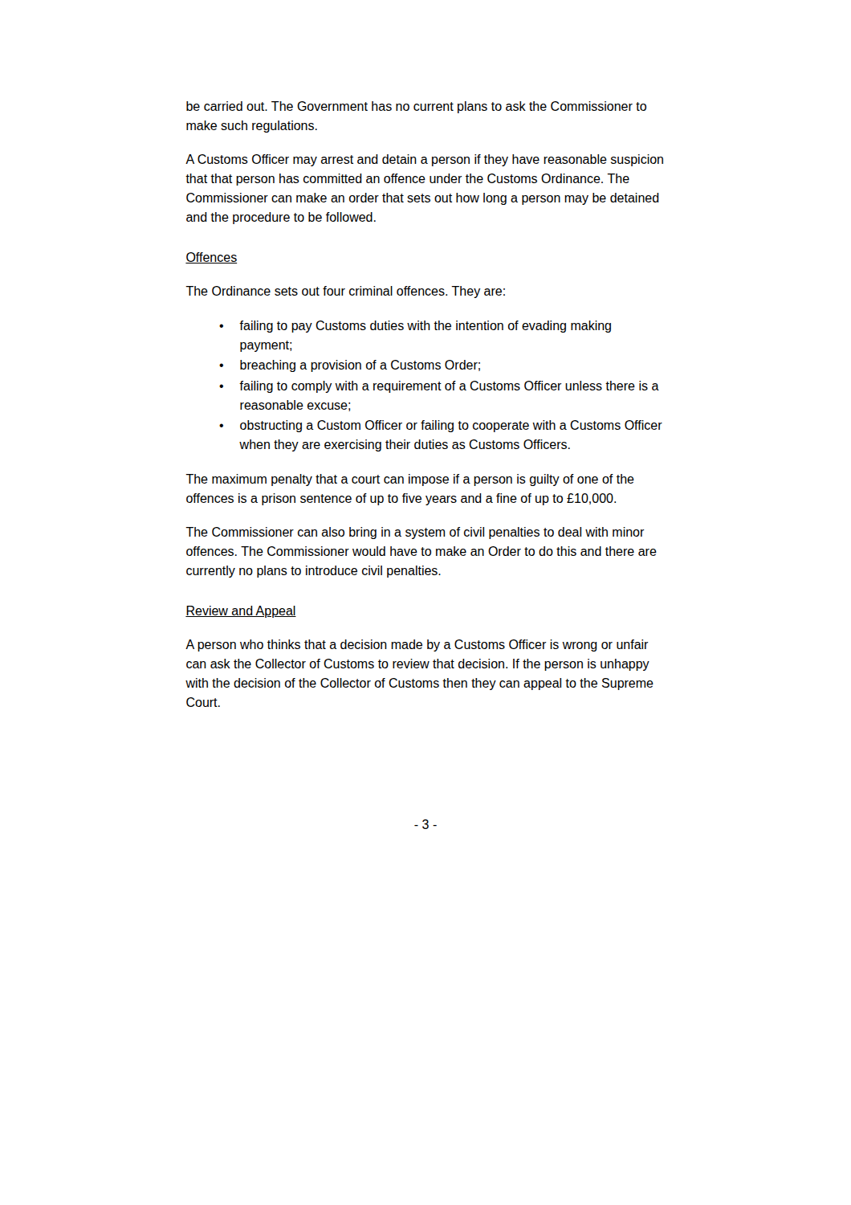be carried out. The Government has no current plans to ask the Commissioner to make such regulations.
A Customs Officer may arrest and detain a person if they have reasonable suspicion that that person has committed an offence under the Customs Ordinance. The Commissioner can make an order that sets out how long a person may be detained and the procedure to be followed.
Offences
The Ordinance sets out four criminal offences. They are:
failing to pay Customs duties with the intention of evading making payment;
breaching a provision of a Customs Order;
failing to comply with a requirement of a Customs Officer unless there is a reasonable excuse;
obstructing a Custom Officer or failing to cooperate with a Customs Officer when they are exercising their duties as Customs Officers.
The maximum penalty that a court can impose if a person is guilty of one of the offences is a prison sentence of up to five years and a fine of up to £10,000.
The Commissioner can also bring in a system of civil penalties to deal with minor offences. The Commissioner would have to make an Order to do this and there are currently no plans to introduce civil penalties.
Review and Appeal
A person who thinks that a decision made by a Customs Officer is wrong or unfair can ask the Collector of Customs to review that decision. If the person is unhappy with the decision of the Collector of Customs then they can appeal to the Supreme Court.
- 3 -